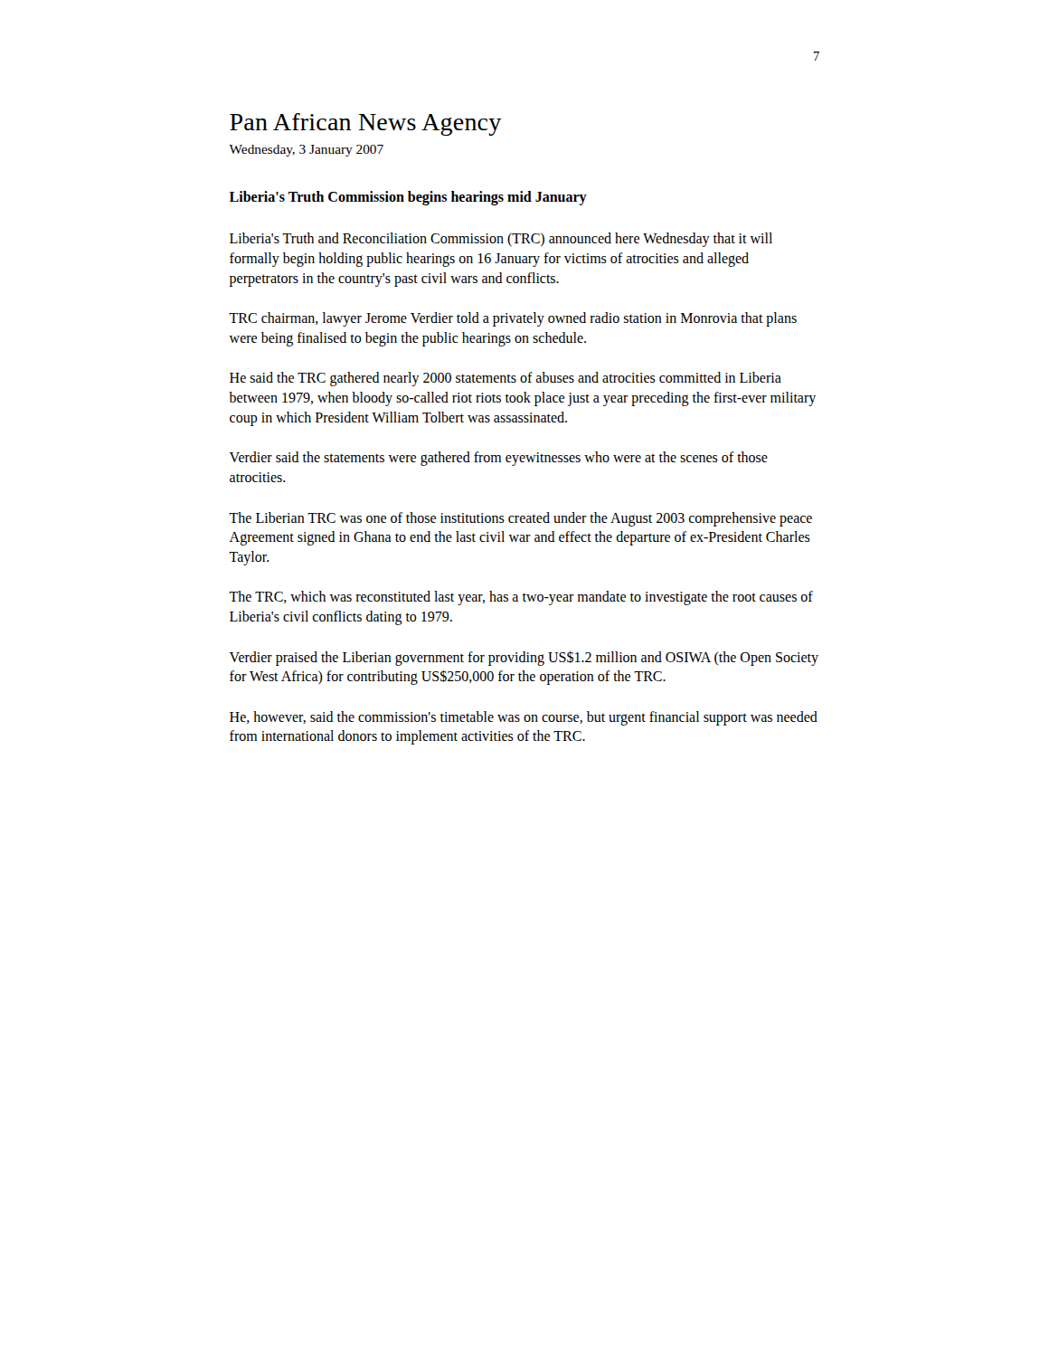7
Pan African News Agency
Wednesday, 3 January 2007
Liberia's Truth Commission begins hearings mid January
Liberia's Truth and Reconciliation Commission (TRC) announced here Wednesday that it will formally begin holding public hearings on 16 January for victims of atrocities and alleged perpetrators in the country's past civil wars and conflicts.
TRC chairman, lawyer Jerome Verdier told a privately owned radio station in Monrovia that plans were being finalised to begin the public hearings on schedule.
He said the TRC gathered nearly 2000 statements of abuses and atrocities committed in Liberia between 1979, when bloody so-called riot riots took place just a year preceding the first-ever military coup in which President William Tolbert was assassinated.
Verdier said the statements were gathered from eyewitnesses who were at the scenes of those atrocities.
The Liberian TRC was one of those institutions created under the August 2003 comprehensive peace Agreement signed in Ghana to end the last civil war and effect the departure of ex-President Charles Taylor.
The TRC, which was reconstituted last year, has a two-year mandate to investigate the root causes of Liberia's civil conflicts dating to 1979.
Verdier praised the Liberian government for providing US$1.2 million and OSIWA (the Open Society for West Africa) for contributing US$250,000 for the operation of the TRC.
He, however, said the commission's timetable was on course, but urgent financial support was needed from international donors to implement activities of the TRC.